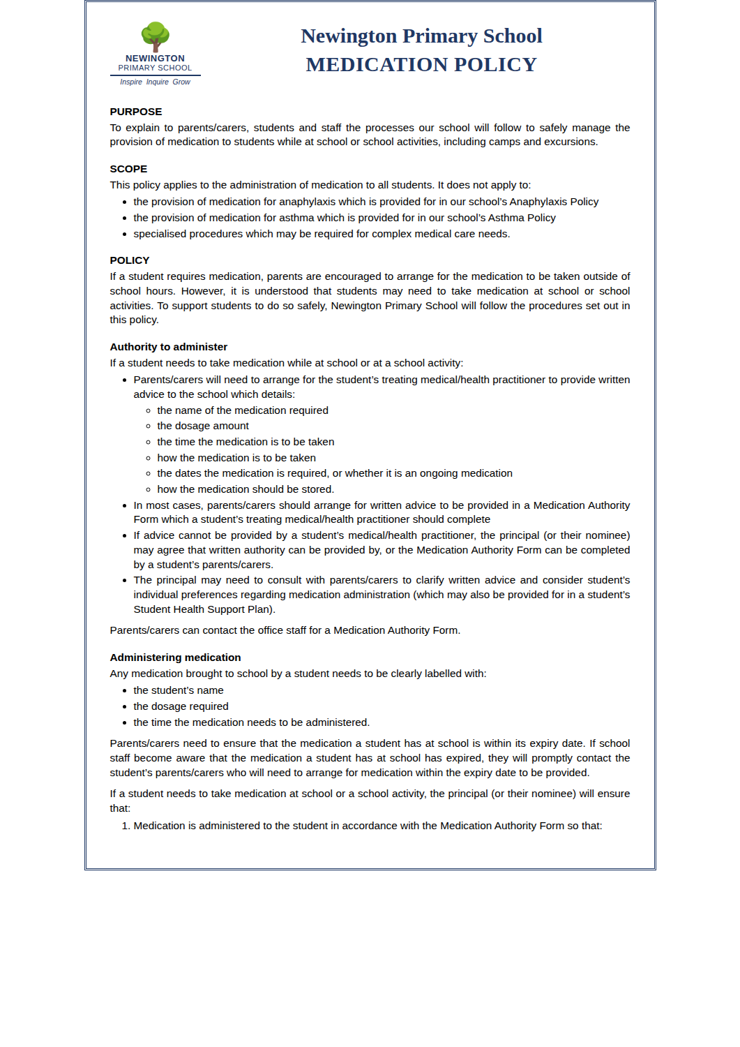🌳
NEWINGTON
PRIMARY SCHOOL
Inspire Inquire Grow
Newington Primary School
MEDICATION POLICY
PURPOSE
To explain to parents/carers, students and staff the processes our school will follow to safely manage the provision of medication to students while at school or school activities, including camps and excursions.
SCOPE
This policy applies to the administration of medication to all students. It does not apply to:
the provision of medication for anaphylaxis which is provided for in our school’s Anaphylaxis Policy
the provision of medication for asthma which is provided for in our school’s Asthma Policy
specialised procedures which may be required for complex medical care needs.
POLICY
If a student requires medication, parents are encouraged to arrange for the medication to be taken outside of school hours. However, it is understood that students may need to take medication at school or school activities. To support students to do so safely, Newington Primary School will follow the procedures set out in this policy.
Authority to administer
If a student needs to take medication while at school or at a school activity:
Parents/carers will need to arrange for the student’s treating medical/health practitioner to provide written advice to the school which details:
the name of the medication required
the dosage amount
the time the medication is to be taken
how the medication is to be taken
the dates the medication is required, or whether it is an ongoing medication
how the medication should be stored.
In most cases, parents/carers should arrange for written advice to be provided in a Medication Authority Form which a student’s treating medical/health practitioner should complete
If advice cannot be provided by a student’s medical/health practitioner, the principal (or their nominee) may agree that written authority can be provided by, or the Medication Authority Form can be completed by a student’s parents/carers.
The principal may need to consult with parents/carers to clarify written advice and consider student’s individual preferences regarding medication administration (which may also be provided for in a student’s Student Health Support Plan).
Parents/carers can contact the office staff for a Medication Authority Form.
Administering medication
Any medication brought to school by a student needs to be clearly labelled with:
the student’s name
the dosage required
the time the medication needs to be administered.
Parents/carers need to ensure that the medication a student has at school is within its expiry date. If school staff become aware that the medication a student has at school has expired, they will promptly contact the student’s parents/carers who will need to arrange for medication within the expiry date to be provided.
If a student needs to take medication at school or a school activity, the principal (or their nominee) will ensure that:
Medication is administered to the student in accordance with the Medication Authority Form so that: